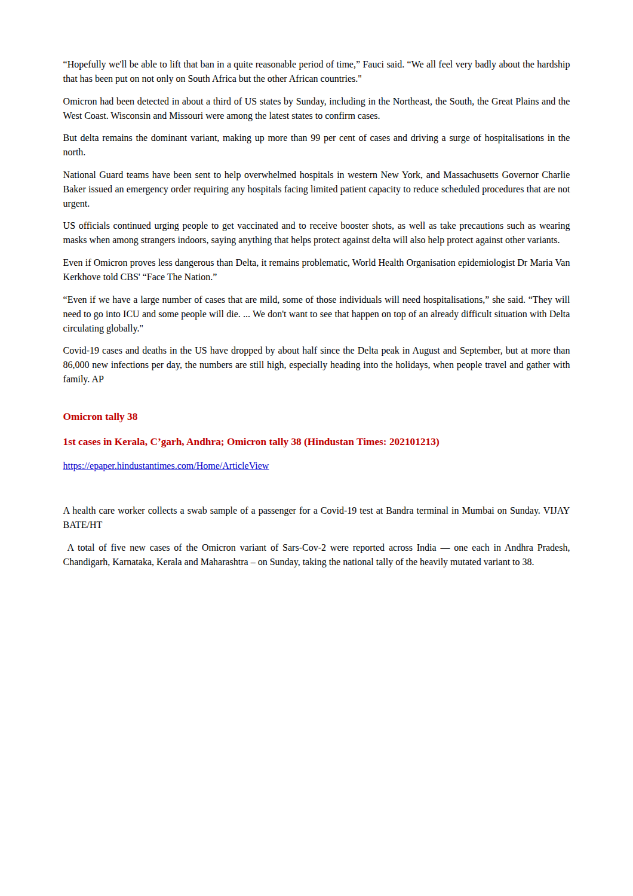“Hopefully we'll be able to lift that ban in a quite reasonable period of time,” Fauci said. “We all feel very badly about the hardship that has been put on not only on South Africa but the other African countries."
Omicron had been detected in about a third of US states by Sunday, including in the Northeast, the South, the Great Plains and the West Coast. Wisconsin and Missouri were among the latest states to confirm cases.
But delta remains the dominant variant, making up more than 99 per cent of cases and driving a surge of hospitalisations in the north.
National Guard teams have been sent to help overwhelmed hospitals in western New York, and Massachusetts Governor Charlie Baker issued an emergency order requiring any hospitals facing limited patient capacity to reduce scheduled procedures that are not urgent.
US officials continued urging people to get vaccinated and to receive booster shots, as well as take precautions such as wearing masks when among strangers indoors, saying anything that helps protect against delta will also help protect against other variants.
Even if Omicron proves less dangerous than Delta, it remains problematic, World Health Organisation epidemiologist Dr Maria Van Kerkhove told CBS' “Face The Nation.”
“Even if we have a large number of cases that are mild, some of those individuals will need hospitalisations,” she said. “They will need to go into ICU and some people will die. ... We don't want to see that happen on top of an already difficult situation with Delta circulating globally."
Covid-19 cases and deaths in the US have dropped by about half since the Delta peak in August and September, but at more than 86,000 new infections per day, the numbers are still high, especially heading into the holidays, when people travel and gather with family. AP
Omicron tally 38
1st cases in Kerala, C’garh, Andhra; Omicron tally 38 (Hindustan Times: 202101213)
https://epaper.hindustantimes.com/Home/ArticleView
A health care worker collects a swab sample of a passenger for a Covid-19 test at Bandra terminal in Mumbai on Sunday. VIJAY BATE/HT
A total of five new cases of the Omicron variant of Sars-Cov-2 were reported across India — one each in Andhra Pradesh, Chandigarh, Karnataka, Kerala and Maharashtra – on Sunday, taking the national tally of the heavily mutated variant to 38.